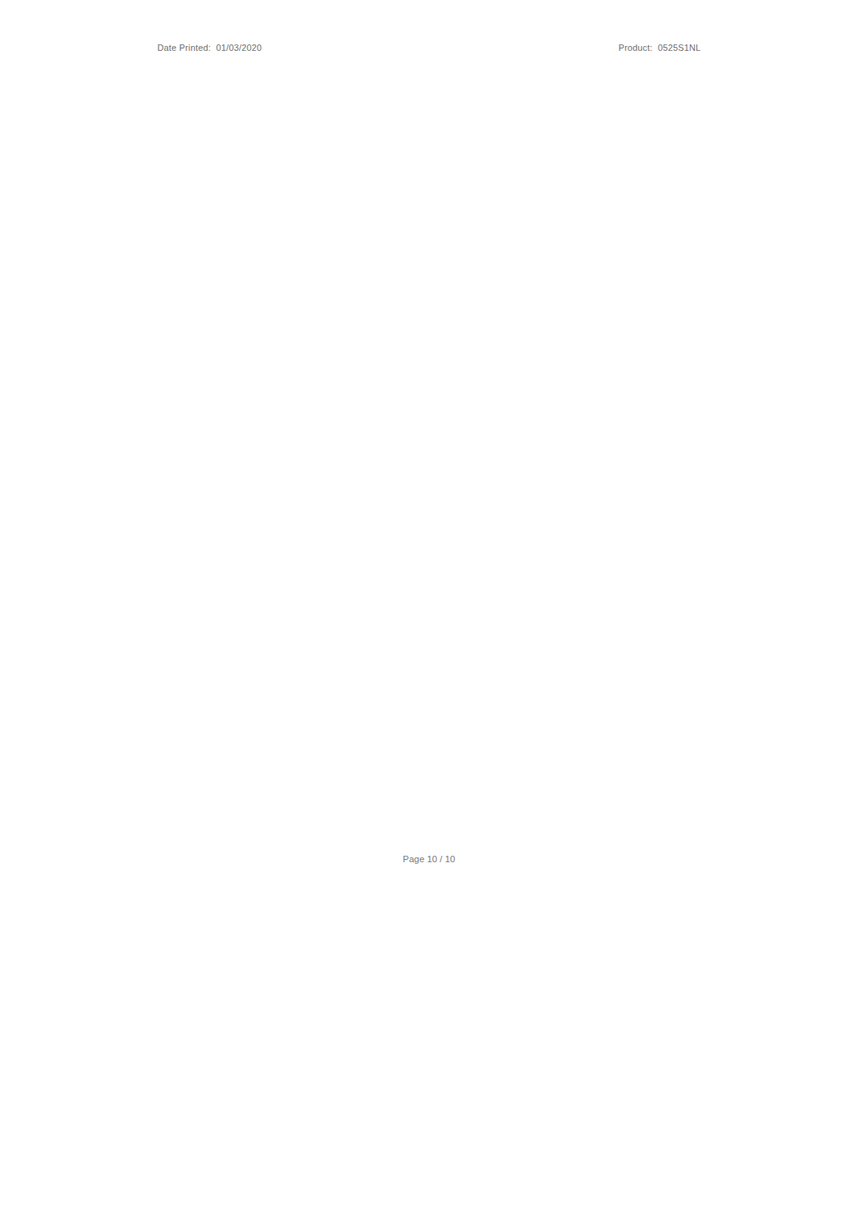Date Printed: 01/03/2020
Product: 0525S1NL
Page 10 / 10